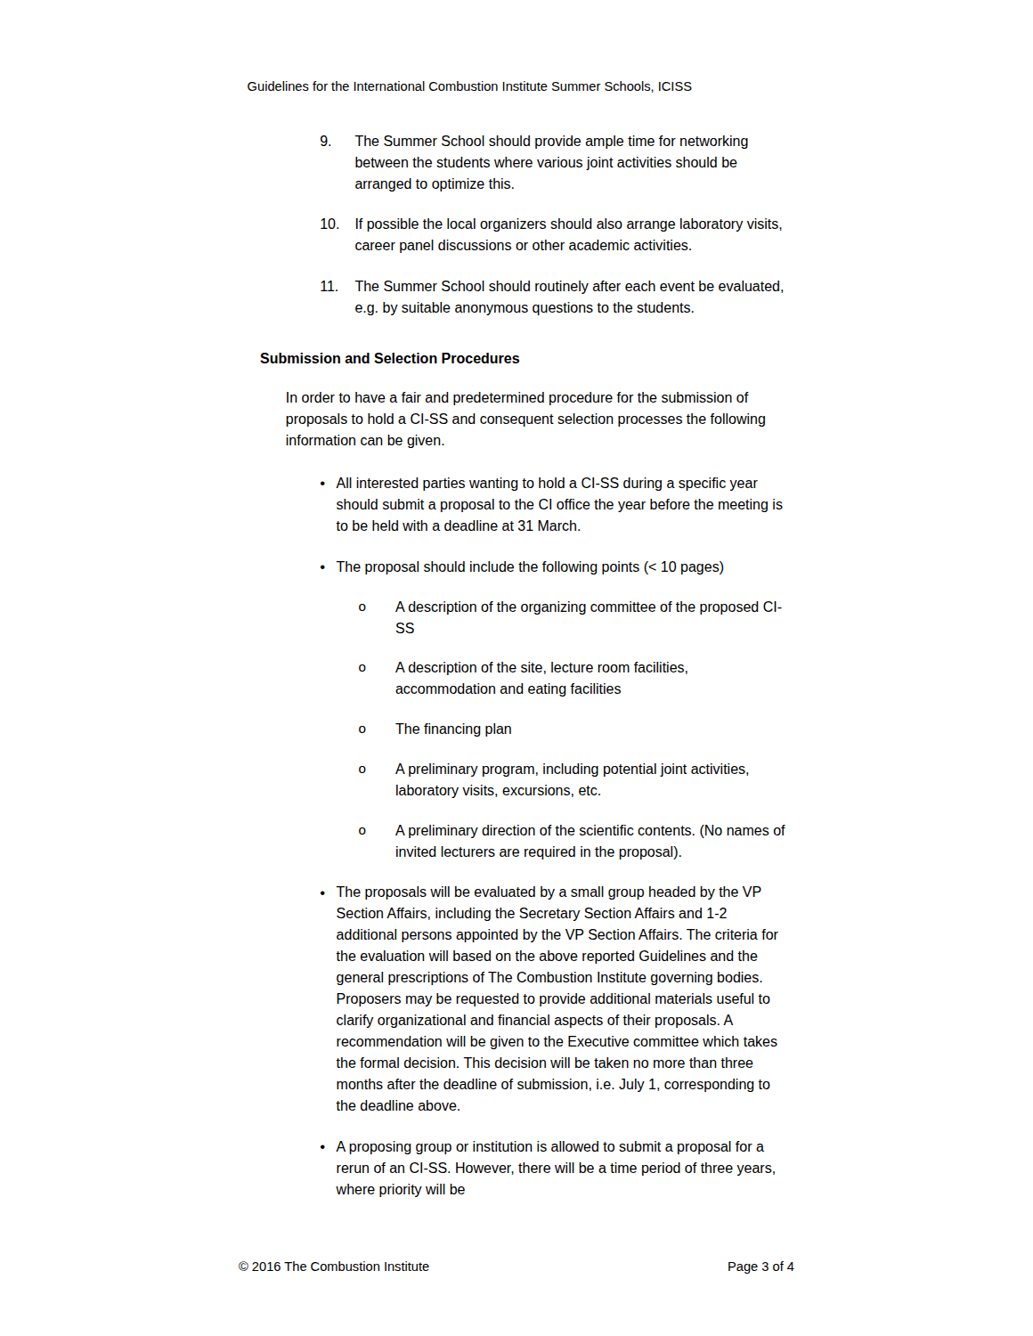Guidelines for the International Combustion Institute Summer Schools, ICISS
The Summer School should provide ample time for networking between the students where various joint activities should be arranged to optimize this.
If possible the local organizers should also arrange laboratory visits, career panel discussions or other academic activities.
The Summer School should routinely after each event be evaluated, e.g. by suitable anonymous questions to the students.
Submission and Selection Procedures
In order to have a fair and predetermined procedure for the submission of proposals to hold a CI-SS and consequent selection processes the following information can be given.
All interested parties wanting to hold a CI-SS during a specific year should submit a proposal to the CI office the year before the meeting is to be held with a deadline at 31 March.
The proposal should include the following points (< 10 pages)
A description of the organizing committee of the proposed CI-SS
A description of the site, lecture room facilities, accommodation and eating facilities
The financing plan
A preliminary program, including potential joint activities, laboratory visits, excursions, etc.
A preliminary direction of the scientific contents. (No names of invited lecturers are required in the proposal).
The proposals will be evaluated by a small group headed by the VP Section Affairs, including the Secretary Section Affairs and 1-2 additional persons appointed by the VP Section Affairs. The criteria for the evaluation will based on the above reported Guidelines and the general prescriptions of The Combustion Institute governing bodies. Proposers may be requested to provide additional materials useful to clarify organizational and financial aspects of their proposals. A recommendation will be given to the Executive committee which takes the formal decision. This decision will be taken no more than three months after the deadline of submission, i.e. July 1, corresponding to the deadline above.
A proposing group or institution is allowed to submit a proposal for a rerun of an CI-SS. However, there will be a time period of three years, where priority will be
© 2016 The Combustion Institute Page 3 of 4